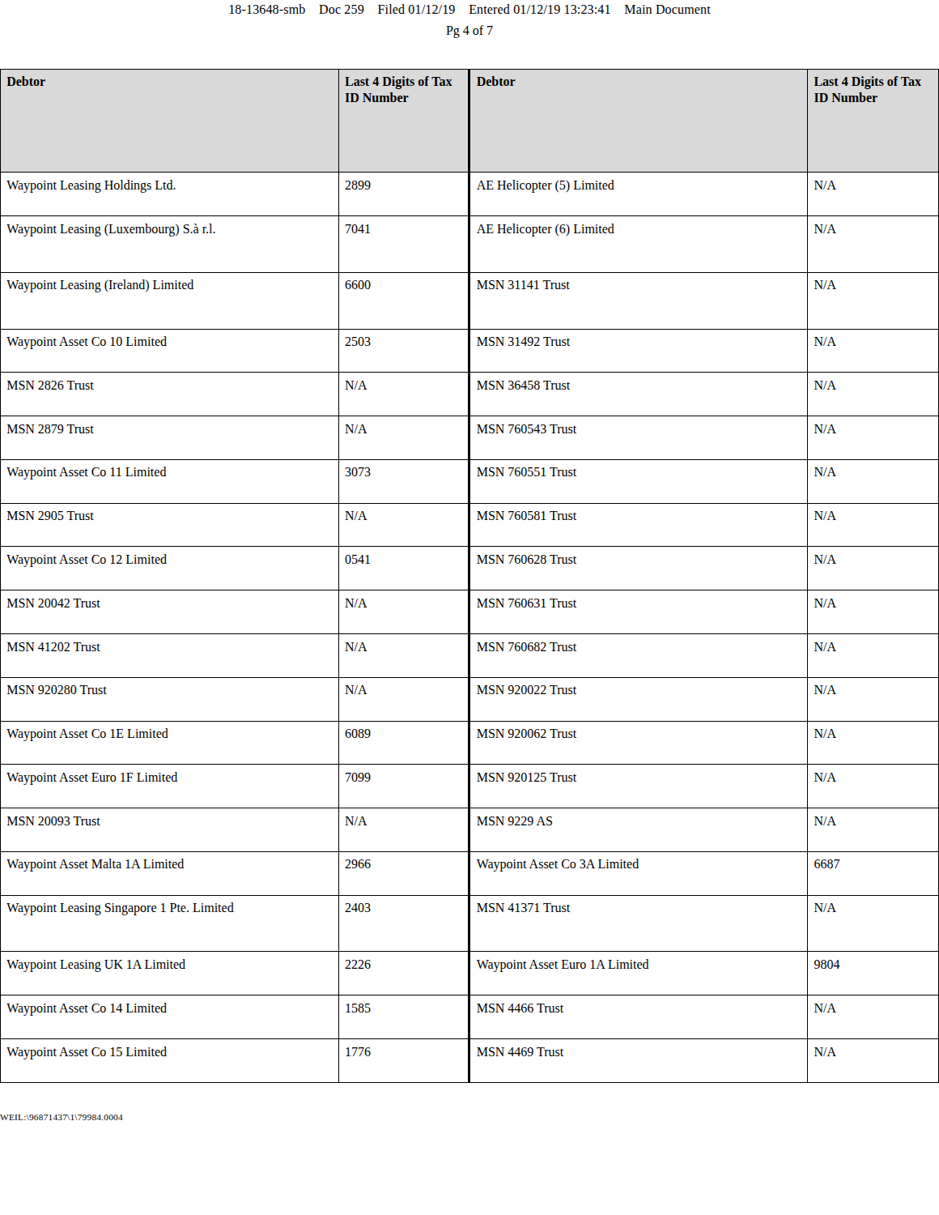18-13648-smb Doc 259 Filed 01/12/19 Entered 01/12/19 13:23:41 Main Document
Pg 4 of 7
| Debtor | Last 4 Digits of Tax ID Number | Debtor | Last 4 Digits of Tax ID Number |
| --- | --- | --- | --- |
| Waypoint Leasing Holdings Ltd. | 2899 | AE Helicopter (5) Limited | N/A |
| Waypoint Leasing (Luxembourg) S.à r.l. | 7041 | AE Helicopter (6) Limited | N/A |
| Waypoint Leasing (Ireland) Limited | 6600 | MSN 31141 Trust | N/A |
| Waypoint Asset Co 10 Limited | 2503 | MSN 31492 Trust | N/A |
| MSN 2826 Trust | N/A | MSN 36458 Trust | N/A |
| MSN 2879 Trust | N/A | MSN 760543 Trust | N/A |
| Waypoint Asset Co 11 Limited | 3073 | MSN 760551 Trust | N/A |
| MSN 2905 Trust | N/A | MSN 760581 Trust | N/A |
| Waypoint Asset Co 12 Limited | 0541 | MSN 760628 Trust | N/A |
| MSN 20042 Trust | N/A | MSN 760631 Trust | N/A |
| MSN 41202 Trust | N/A | MSN 760682 Trust | N/A |
| MSN 920280 Trust | N/A | MSN 920022 Trust | N/A |
| Waypoint Asset Co 1E Limited | 6089 | MSN 920062 Trust | N/A |
| Waypoint Asset Euro 1F Limited | 7099 | MSN 920125 Trust | N/A |
| MSN 20093 Trust | N/A | MSN 9229 AS | N/A |
| Waypoint Asset Malta 1A Limited | 2966 | Waypoint Asset Co 3A Limited | 6687 |
| Waypoint Leasing Singapore 1 Pte. Limited | 2403 | MSN 41371 Trust | N/A |
| Waypoint Leasing UK 1A Limited | 2226 | Waypoint Asset Euro 1A Limited | 9804 |
| Waypoint Asset Co 14 Limited | 1585 | MSN 4466 Trust | N/A |
| Waypoint Asset Co 15 Limited | 1776 | MSN 4469 Trust | N/A |
WEIL:\96871437\1\79984.0004